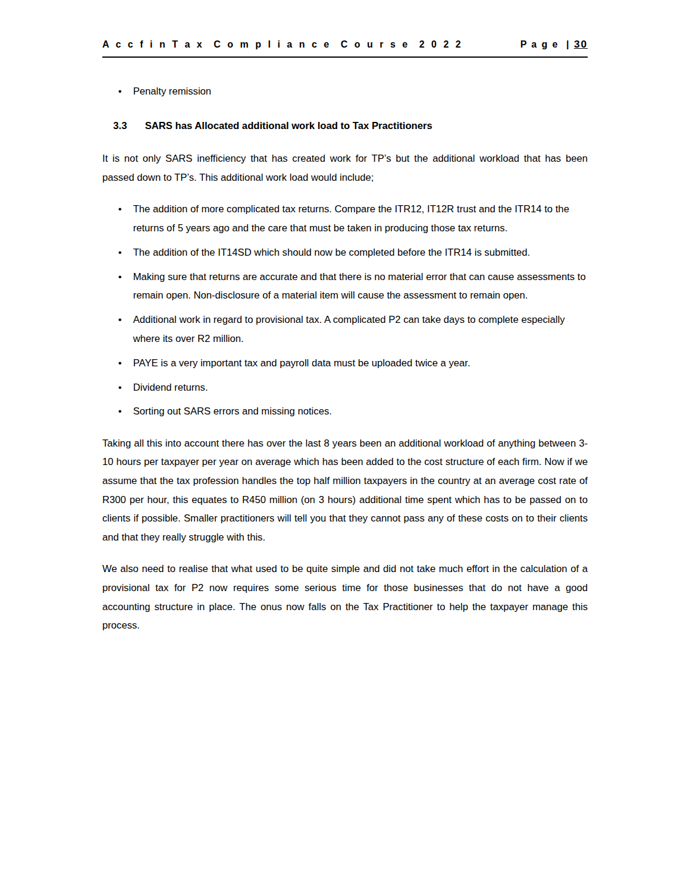A c c f i n T a x C o m p l i a n c e C o u r s e 2 0 2 2 P a g e | 30
Penalty remission
3.3 SARS has Allocated additional work load to Tax Practitioners
It is not only SARS inefficiency that has created work for TP’s but the additional workload that has been passed down to TP’s. This additional work load would include;
The addition of more complicated tax returns. Compare the ITR12, IT12R trust and the ITR14 to the returns of 5 years ago and the care that must be taken in producing those tax returns.
The addition of the IT14SD which should now be completed before the ITR14 is submitted.
Making sure that returns are accurate and that there is no material error that can cause assessments to remain open. Non-disclosure of a material item will cause the assessment to remain open.
Additional work in regard to provisional tax. A complicated P2 can take days to complete especially where its over R2 million.
PAYE is a very important tax and payroll data must be uploaded twice a year.
Dividend returns.
Sorting out SARS errors and missing notices.
Taking all this into account there has over the last 8 years been an additional workload of anything between 3-10 hours per taxpayer per year on average which has been added to the cost structure of each firm. Now if we assume that the tax profession handles the top half million taxpayers in the country at an average cost rate of R300 per hour, this equates to R450 million (on 3 hours) additional time spent which has to be passed on to clients if possible. Smaller practitioners will tell you that they cannot pass any of these costs on to their clients and that they really struggle with this.
We also need to realise that what used to be quite simple and did not take much effort in the calculation of a provisional tax for P2 now requires some serious time for those businesses that do not have a good accounting structure in place. The onus now falls on the Tax Practitioner to help the taxpayer manage this process.